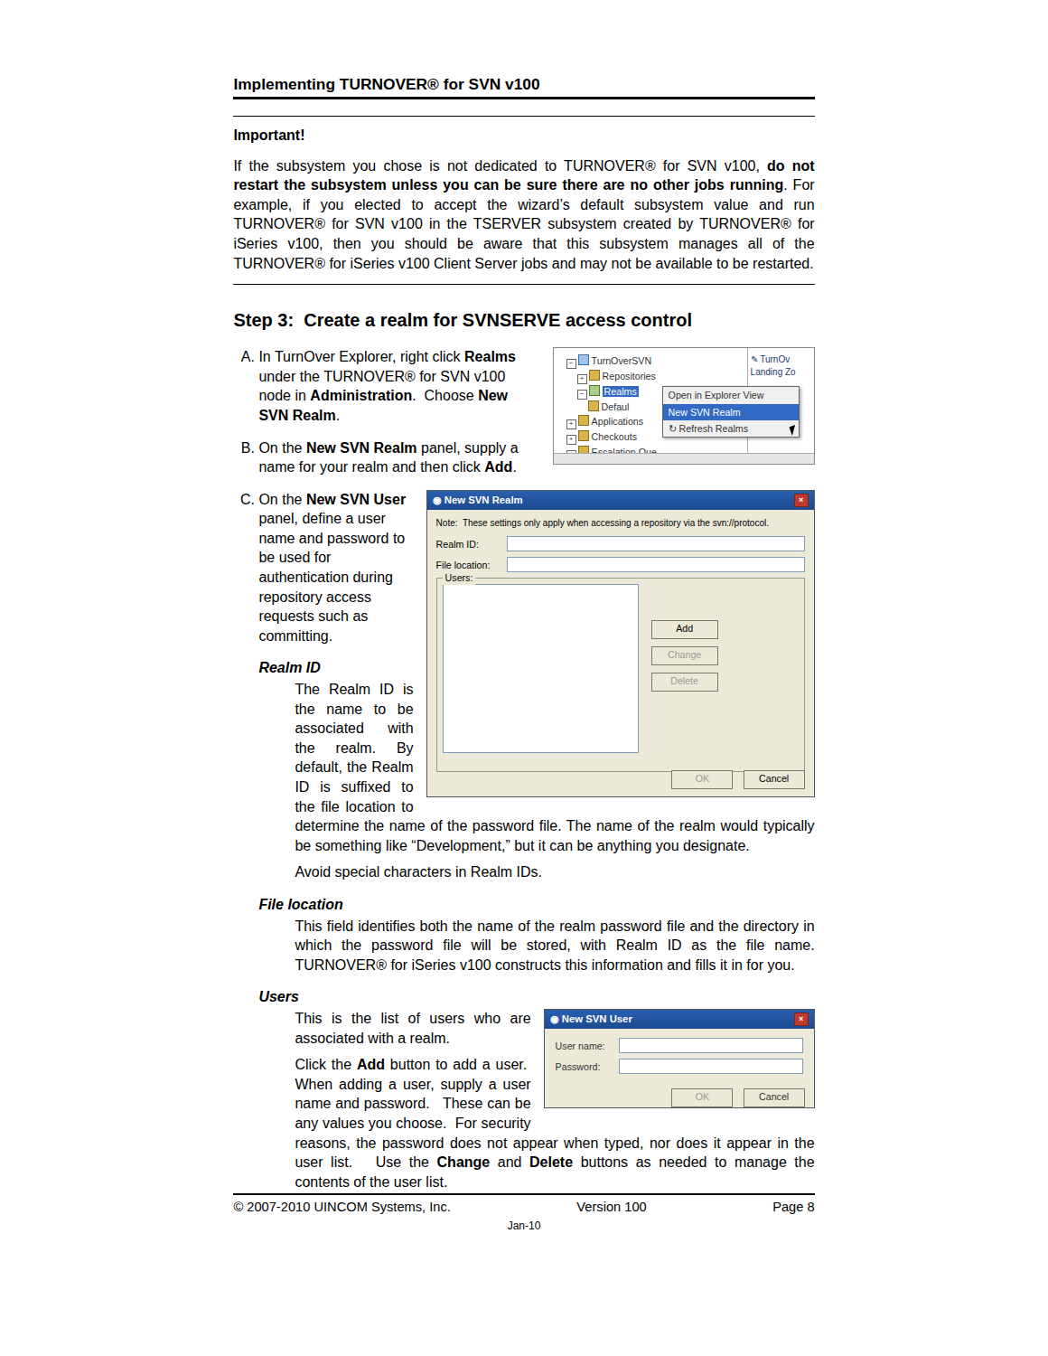Implementing TURNOVER® for SVN v100
Important!
If the subsystem you chose is not dedicated to TURNOVER® for SVN v100, do not restart the subsystem unless you can be sure there are no other jobs running. For example, if you elected to accept the wizard’s default subsystem value and run TURNOVER® for SVN v100 in the TSERVER subsystem created by TURNOVER® for iSeries v100, then you should be aware that this subsystem manages all of the TURNOVER® for iSeries v100 Client Server jobs and may not be available to be restarted.
Step 3: Create a realm for SVNSERVE access control
− TurnOverSVN
+ Repositories
− Realms
Defaul
+ Applications
+ Checkouts
+ Escalation Que
✎ TurnOv
Landing Zo
t
Open in Explorer View
New SVN Realm
↻ Refresh Realms
In TurnOver Explorer, right click Realms under the TURNOVER® for SVN v100 node in Administration. Choose New SVN Realm.
On the New SVN Realm panel, supply a name for your realm and then click Add.
◉ New SVN Realm ×
Note: These settings only apply when accessing a repository via the svn://protocol.
Realm ID:
File location:
Users:
Add Change Delete
OK Cancel
On the New SVN User panel, define a user name and password to be used for authentication during repository access requests such as committing.
Realm ID
The Realm ID is the name to be associated with the realm. By default, the Realm ID is suffixed to the file location to determine the name of the password file. The name of the realm would typically be something like “Development,” but it can be anything you designate.
Avoid special characters in Realm IDs.
File location
This field identifies both the name of the realm password file and the directory in which the password file will be stored, with Realm ID as the file name. TURNOVER® for iSeries v100 constructs this information and fills it in for you.
Users
◉ New SVN User ×
User name:
Password:
OK Cancel
This is the list of users who are associated with a realm.
Click the Add button to add a user. When adding a user, supply a user name and password. These can be any values you choose. For security reasons, the password does not appear when typed, nor does it appear in the user list. Use the Change and Delete buttons as needed to manage the contents of the user list.
© 2007-2010 UINCOM Systems, Inc. Version 100 Page 8
Jan-10